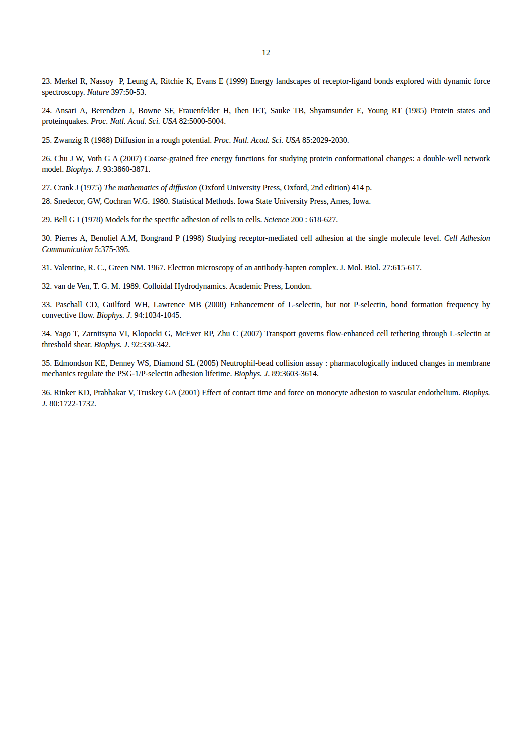12
23. Merkel R, Nassoy P, Leung A, Ritchie K, Evans E (1999) Energy landscapes of receptor-ligand bonds explored with dynamic force spectroscopy. Nature 397:50-53.
24. Ansari A, Berendzen J, Bowne SF, Frauenfelder H, Iben IET, Sauke TB, Shyamsunder E, Young RT (1985) Protein states and proteinquakes. Proc. Natl. Acad. Sci. USA 82:5000-5004.
25. Zwanzig R (1988) Diffusion in a rough potential. Proc. Natl. Acad. Sci. USA 85:2029-2030.
26. Chu J W, Voth G A (2007) Coarse-grained free energy functions for studying protein conformational changes: a double-well network model. Biophys. J. 93:3860-3871.
27. Crank J (1975) The mathematics of diffusion (Oxford University Press, Oxford, 2nd edition) 414 p.
28. Snedecor, GW, Cochran W.G. 1980. Statistical Methods. Iowa State University Press, Ames, Iowa.
29. Bell G I (1978) Models for the specific adhesion of cells to cells. Science 200 : 618-627.
30. Pierres A, Benoliel A.M, Bongrand P (1998) Studying receptor-mediated cell adhesion at the single molecule level. Cell Adhesion Communication 5:375-395.
31. Valentine, R. C., Green NM. 1967. Electron microscopy of an antibody-hapten complex. J. Mol. Biol. 27:615-617.
32. van de Ven, T. G. M. 1989. Colloidal Hydrodynamics. Academic Press, London.
33. Paschall CD, Guilford WH, Lawrence MB (2008) Enhancement of L-selectin, but not P-selectin, bond formation frequency by convective flow. Biophys. J. 94:1034-1045.
34. Yago T, Zarnitsyna VI, Klopocki G, McEver RP, Zhu C (2007) Transport governs flow-enhanced cell tethering through L-selectin at threshold shear. Biophys. J. 92:330-342.
35. Edmondson KE, Denney WS, Diamond SL (2005) Neutrophil-bead collision assay : pharmacologically induced changes in membrane mechanics regulate the PSG-1/P-selectin adhesion lifetime. Biophys. J. 89:3603-3614.
36. Rinker KD, Prabhakar V, Truskey GA (2001) Effect of contact time and force on monocyte adhesion to vascular endothelium. Biophys. J. 80:1722-1732.